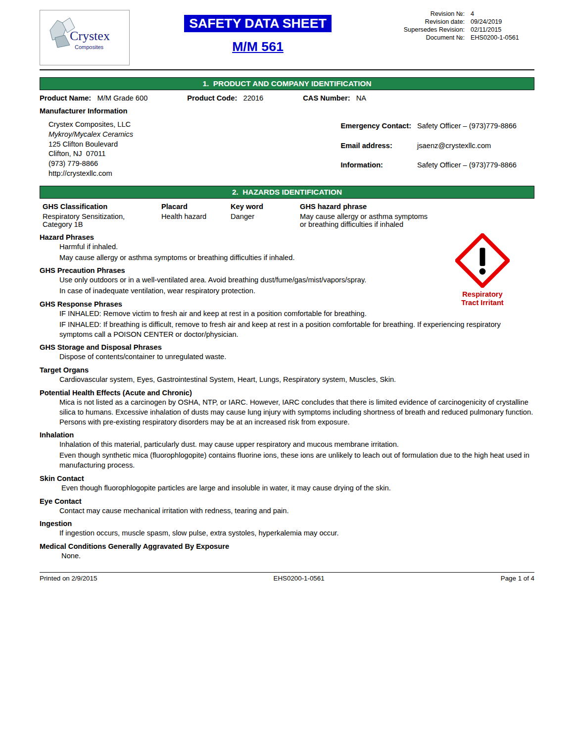SAFETY DATA SHEET
M/M 561
| Revision №: | 4 |
| Revision date: | 09/24/2019 |
| Supersedes Revision: | 02/11/2015 |
| Document №: | EHS0200-1-0561 |
1. PRODUCT AND COMPANY IDENTIFICATION
Product Name: M/M Grade 600
Product Code: 22016
CAS Number: NA
Manufacturer Information
Crystex Composites, LLC
Mykroy/Mycalex Ceramics
125 Clifton Boulevard
Clifton, NJ 07011
(973) 779-8866
http://crystexllc.com
| Emergency Contact: | Safety Officer – (973)779-8866 |
| Email address: | jsaenz@crystexllc.com |
| Information: | Safety Officer – (973)779-8866 |
2. HAZARDS IDENTIFICATION
| GHS Classification | Placard | Key word | GHS hazard phrase |
| --- | --- | --- | --- |
| Respiratory Sensitization, Category 1B | Health hazard | Danger | May cause allergy or asthma symptoms or breathing difficulties if inhaled |
Respiratory
Tract Irritant
Hazard Phrases
Harmful if inhaled.
May cause allergy or asthma symptoms or breathing difficulties if inhaled.
GHS Precaution Phrases
Use only outdoors or in a well-ventilated area. Avoid breathing dust/fume/gas/mist/vapors/spray.
In case of inadequate ventilation, wear respiratory protection.
GHS Response Phrases
IF INHALED: Remove victim to fresh air and keep at rest in a position comfortable for breathing.
IF INHALED: If breathing is difficult, remove to fresh air and keep at rest in a position comfortable for breathing. If experiencing respiratory symptoms call a POISON CENTER or doctor/physician.
GHS Storage and Disposal Phrases
Dispose of contents/container to unregulated waste.
Target Organs
Cardiovascular system, Eyes, Gastrointestinal System, Heart, Lungs, Respiratory system, Muscles, Skin.
Potential Health Effects (Acute and Chronic)
Mica is not listed as a carcinogen by OSHA, NTP, or IARC. However, IARC concludes that there is limited evidence of carcinogenicity of crystalline silica to humans. Excessive inhalation of dusts may cause lung injury with symptoms including shortness of breath and reduced pulmonary function. Persons with pre-existing respiratory disorders may be at an increased risk from exposure.
Inhalation
Inhalation of this material, particularly dust. may cause upper respiratory and mucous membrane irritation.
Even though synthetic mica (fluorophlogopite) contains fluorine ions, these ions are unlikely to leach out of formulation due to the high heat used in manufacturing process.
Skin Contact
Even though fluorophlogopite particles are large and insoluble in water, it may cause drying of the skin.
Eye Contact
Contact may cause mechanical irritation with redness, tearing and pain.
Ingestion
If ingestion occurs, muscle spasm, slow pulse, extra systoles, hyperkalemia may occur.
Medical Conditions Generally Aggravated By Exposure
None.
Printed on 2/9/2015
EHS0200-1-0561
Page 1 of 4